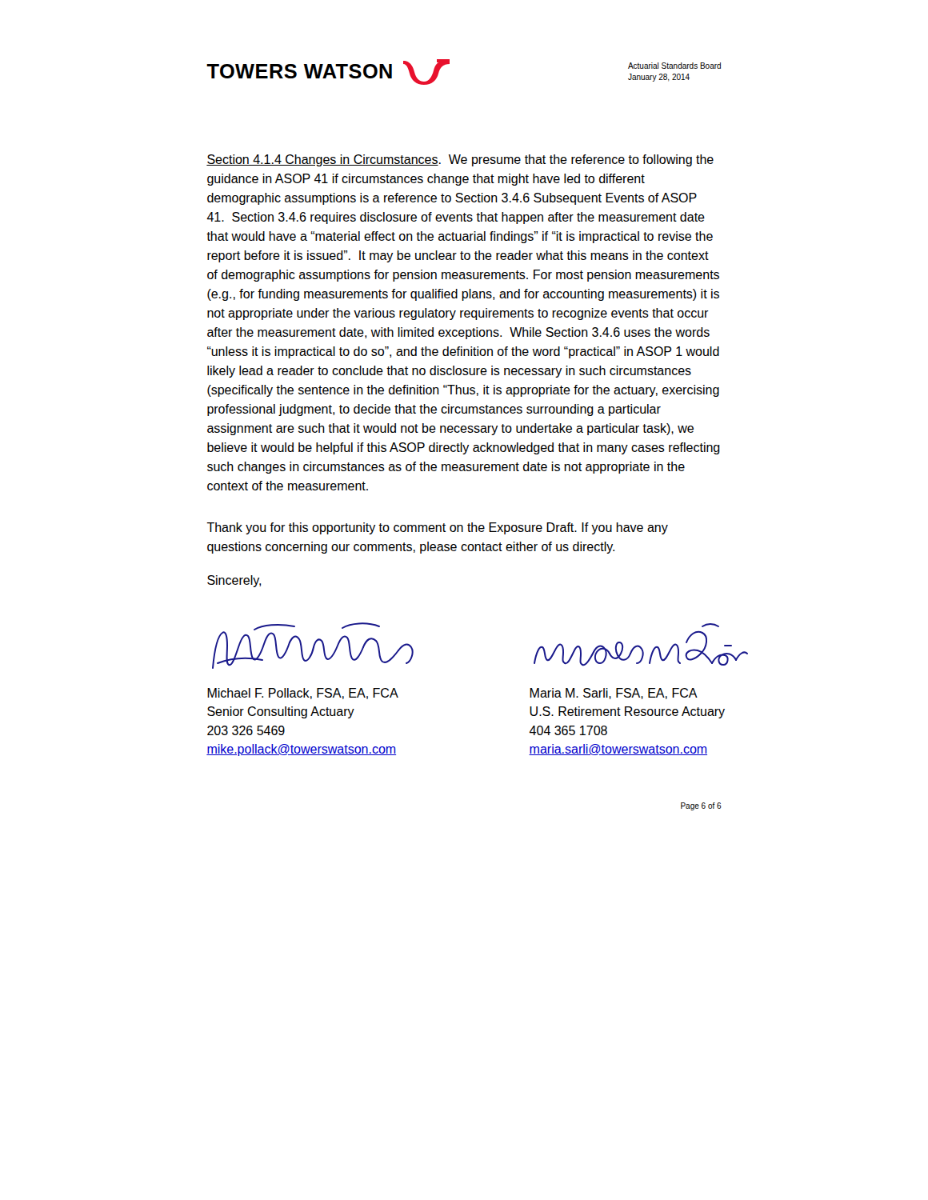TOWERS WATSON
Actuarial Standards Board
January 28, 2014
Section 4.1.4 Changes in Circumstances. We presume that the reference to following the guidance in ASOP 41 if circumstances change that might have led to different demographic assumptions is a reference to Section 3.4.6 Subsequent Events of ASOP 41. Section 3.4.6 requires disclosure of events that happen after the measurement date that would have a “material effect on the actuarial findings” if “it is impractical to revise the report before it is issued”. It may be unclear to the reader what this means in the context of demographic assumptions for pension measurements. For most pension measurements (e.g., for funding measurements for qualified plans, and for accounting measurements) it is not appropriate under the various regulatory requirements to recognize events that occur after the measurement date, with limited exceptions. While Section 3.4.6 uses the words “unless it is impractical to do so”, and the definition of the word “practical” in ASOP 1 would likely lead a reader to conclude that no disclosure is necessary in such circumstances (specifically the sentence in the definition “Thus, it is appropriate for the actuary, exercising professional judgment, to decide that the circumstances surrounding a particular assignment are such that it would not be necessary to undertake a particular task), we believe it would be helpful if this ASOP directly acknowledged that in many cases reflecting such changes in circumstances as of the measurement date is not appropriate in the context of the measurement.
Thank you for this opportunity to comment on the Exposure Draft. If you have any questions concerning our comments, please contact either of us directly.
Sincerely,
Michael F. Pollack, FSA, EA, FCA
Senior Consulting Actuary
203 326 5469
mike.pollack@towerswatson.com
Maria M. Sarli, FSA, EA, FCA
U.S. Retirement Resource Actuary
404 365 1708
maria.sarli@towerswatson.com
Page 6 of 6